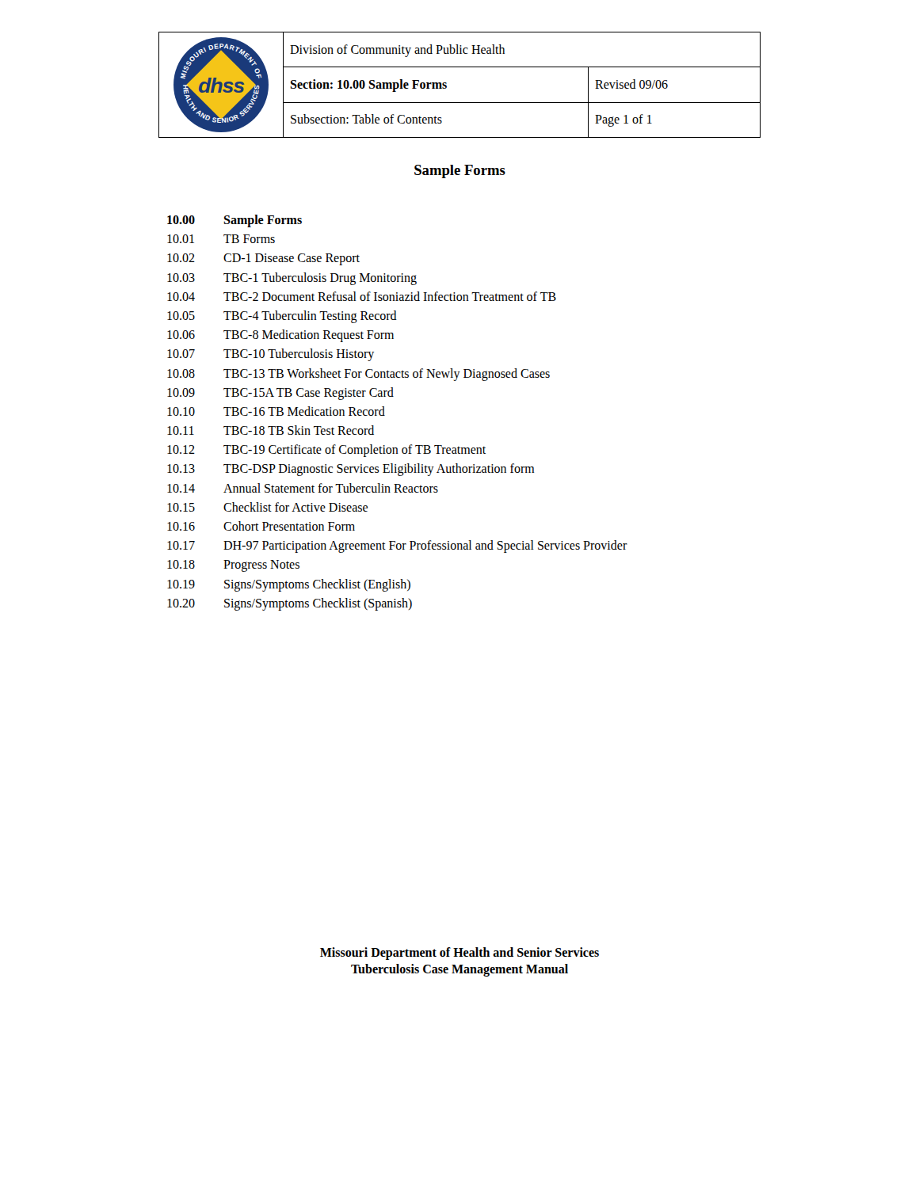| dhss MISSOURI DEPARTMENT OF HEALTH AND SENIOR SERVICES | Division of Community and Public Health |
| Section: 10.00 Sample Forms | Revised 09/06 |
| Subsection: Table of Contents | Page 1 of 1 |
Sample Forms
10.00 Sample Forms
10.01 TB Forms
10.02 CD-1 Disease Case Report
10.03 TBC-1 Tuberculosis Drug Monitoring
10.04 TBC-2 Document Refusal of Isoniazid Infection Treatment of TB
10.05 TBC-4 Tuberculin Testing Record
10.06 TBC-8 Medication Request Form
10.07 TBC-10 Tuberculosis History
10.08 TBC-13 TB Worksheet For Contacts of Newly Diagnosed Cases
10.09 TBC-15A TB Case Register Card
10.10 TBC-16 TB Medication Record
10.11 TBC-18 TB Skin Test Record
10.12 TBC-19 Certificate of Completion of TB Treatment
10.13 TBC-DSP Diagnostic Services Eligibility Authorization form
10.14 Annual Statement for Tuberculin Reactors
10.15 Checklist for Active Disease
10.16 Cohort Presentation Form
10.17 DH-97 Participation Agreement For Professional and Special Services Provider
10.18 Progress Notes
10.19 Signs/Symptoms Checklist (English)
10.20 Signs/Symptoms Checklist (Spanish)
Missouri Department of Health and Senior Services
Tuberculosis Case Management Manual